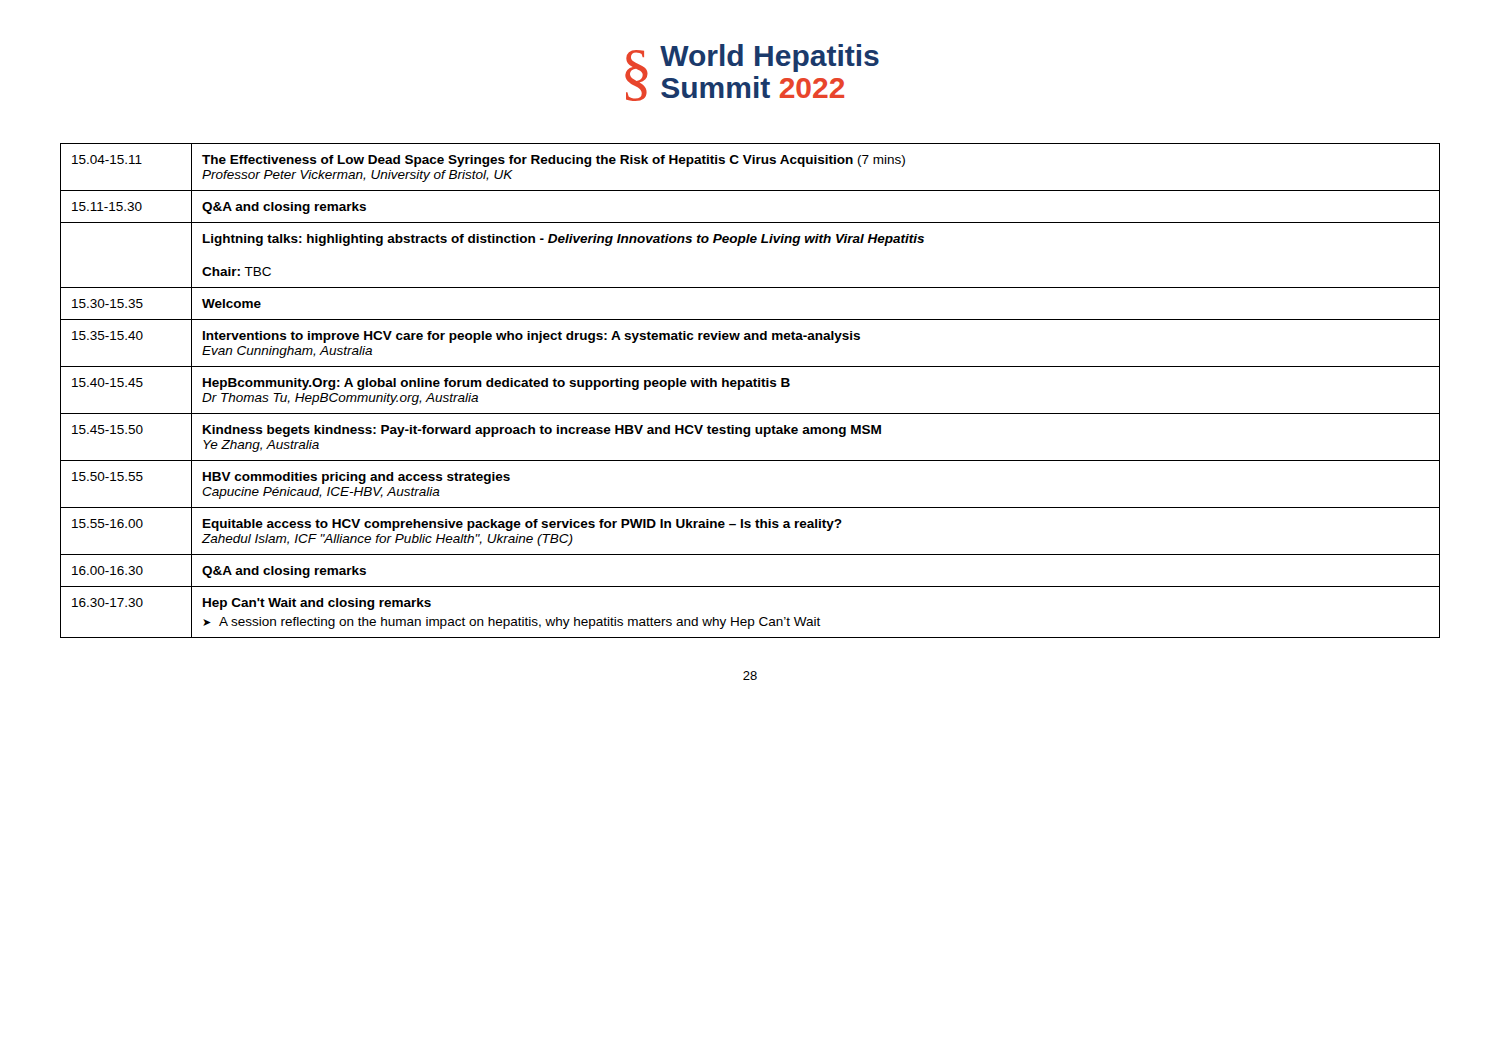§ World Hepatitis
Summit 2022
| 15.04-15.11 | The Effectiveness of Low Dead Space Syringes for Reducing the Risk of Hepatitis C Virus Acquisition (7 mins) Professor Peter Vickerman, University of Bristol, UK |
| 15.11-15.30 | Q&A and closing remarks |
| | Lightning talks: highlighting abstracts of distinction - Delivering Innovations to People Living with Viral Hepatitis Chair: TBC |
| 15.30-15.35 | Welcome |
| 15.35-15.40 | Interventions to improve HCV care for people who inject drugs: A systematic review and meta-analysis Evan Cunningham, Australia |
| 15.40-15.45 | HepBcommunity.Org: A global online forum dedicated to supporting people with hepatitis B Dr Thomas Tu, HepBCommunity.org, Australia |
| 15.45-15.50 | Kindness begets kindness: Pay-it-forward approach to increase HBV and HCV testing uptake among MSM Ye Zhang, Australia |
| 15.50-15.55 | HBV commodities pricing and access strategies Capucine Pénicaud, ICE-HBV, Australia |
| 15.55-16.00 | Equitable access to HCV comprehensive package of services for PWID In Ukraine – Is this a reality? Zahedul Islam, ICF "Alliance for Public Health", Ukraine (TBC) |
| 16.00-16.30 | Q&A and closing remarks |
| 16.30-17.30 | Hep Can't Wait and closing remarks A session reflecting on the human impact on hepatitis, why hepatitis matters and why Hep Can’t Wait |
28